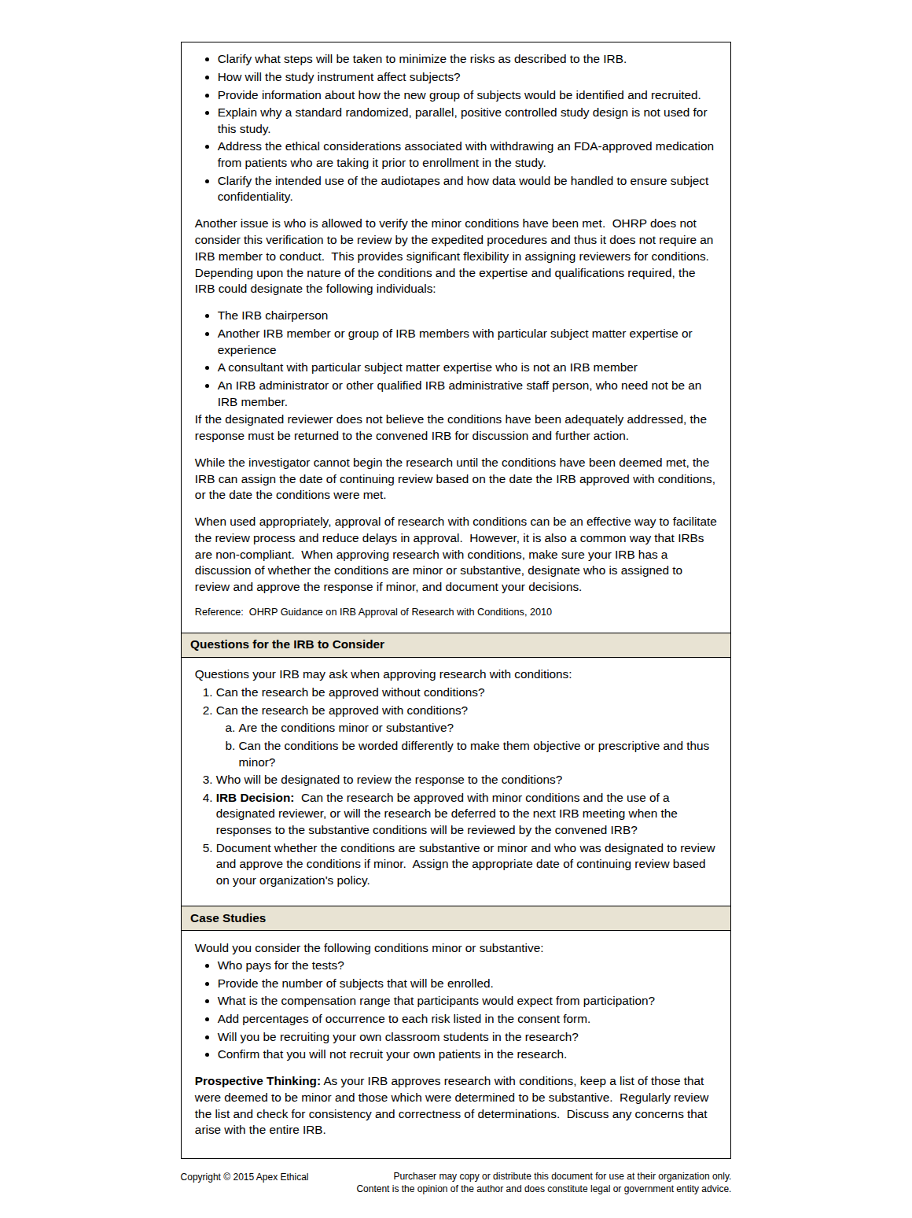Clarify what steps will be taken to minimize the risks as described to the IRB.
How will the study instrument affect subjects?
Provide information about how the new group of subjects would be identified and recruited.
Explain why a standard randomized, parallel, positive controlled study design is not used for this study.
Address the ethical considerations associated with withdrawing an FDA-approved medication from patients who are taking it prior to enrollment in the study.
Clarify the intended use of the audiotapes and how data would be handled to ensure subject confidentiality.
Another issue is who is allowed to verify the minor conditions have been met. OHRP does not consider this verification to be review by the expedited procedures and thus it does not require an IRB member to conduct. This provides significant flexibility in assigning reviewers for conditions. Depending upon the nature of the conditions and the expertise and qualifications required, the IRB could designate the following individuals:
The IRB chairperson
Another IRB member or group of IRB members with particular subject matter expertise or experience
A consultant with particular subject matter expertise who is not an IRB member
An IRB administrator or other qualified IRB administrative staff person, who need not be an IRB member.
If the designated reviewer does not believe the conditions have been adequately addressed, the response must be returned to the convened IRB for discussion and further action.
While the investigator cannot begin the research until the conditions have been deemed met, the IRB can assign the date of continuing review based on the date the IRB approved with conditions, or the date the conditions were met.
When used appropriately, approval of research with conditions can be an effective way to facilitate the review process and reduce delays in approval. However, it is also a common way that IRBs are non-compliant. When approving research with conditions, make sure your IRB has a discussion of whether the conditions are minor or substantive, designate who is assigned to review and approve the response if minor, and document your decisions.
Reference: OHRP Guidance on IRB Approval of Research with Conditions, 2010
Questions for the IRB to Consider
Questions your IRB may ask when approving research with conditions:
Can the research be approved without conditions?
Can the research be approved with conditions?
Are the conditions minor or substantive?
Can the conditions be worded differently to make them objective or prescriptive and thus minor?
Who will be designated to review the response to the conditions?
IRB Decision: Can the research be approved with minor conditions and the use of a designated reviewer, or will the research be deferred to the next IRB meeting when the responses to the substantive conditions will be reviewed by the convened IRB?
Document whether the conditions are substantive or minor and who was designated to review and approve the conditions if minor. Assign the appropriate date of continuing review based on your organization's policy.
Case Studies
Would you consider the following conditions minor or substantive:
Who pays for the tests?
Provide the number of subjects that will be enrolled.
What is the compensation range that participants would expect from participation?
Add percentages of occurrence to each risk listed in the consent form.
Will you be recruiting your own classroom students in the research?
Confirm that you will not recruit your own patients in the research.
Prospective Thinking: As your IRB approves research with conditions, keep a list of those that were deemed to be minor and those which were determined to be substantive. Regularly review the list and check for consistency and correctness of determinations. Discuss any concerns that arise with the entire IRB.
Copyright © 2015 Apex Ethical
Purchaser may copy or distribute this document for use at their organization only.
Content is the opinion of the author and does constitute legal or government entity advice.